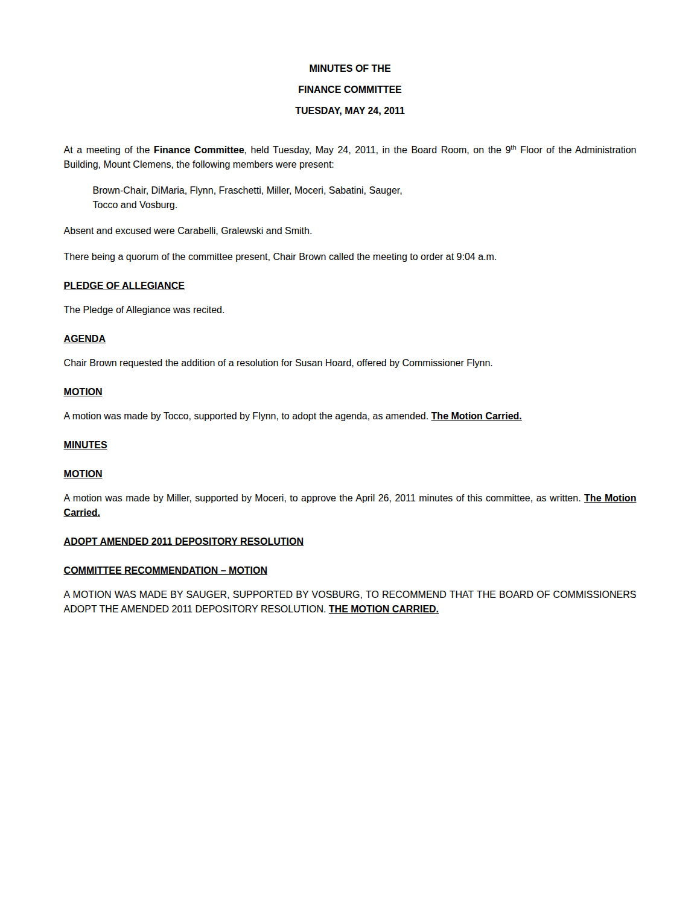MINUTES OF THE
FINANCE COMMITTEE
TUESDAY, MAY 24, 2011
At a meeting of the Finance Committee, held Tuesday, May 24, 2011, in the Board Room, on the 9th Floor of the Administration Building, Mount Clemens, the following members were present:
Brown-Chair, DiMaria, Flynn, Fraschetti, Miller, Moceri, Sabatini, Sauger,
Tocco and Vosburg.
Absent and excused were Carabelli, Gralewski and Smith.
There being a quorum of the committee present, Chair Brown called the meeting to order at 9:04 a.m.
PLEDGE OF ALLEGIANCE
The Pledge of Allegiance was recited.
AGENDA
Chair Brown requested the addition of a resolution for Susan Hoard, offered by Commissioner Flynn.
MOTION
A motion was made by Tocco, supported by Flynn, to adopt the agenda, as amended. The Motion Carried.
MINUTES
MOTION
A motion was made by Miller, supported by Moceri, to approve the April 26, 2011 minutes of this committee, as written. The Motion Carried.
ADOPT AMENDED 2011 DEPOSITORY RESOLUTION
COMMITTEE RECOMMENDATION – MOTION
A motion was made by Sauger, supported by Vosburg, to recommend that the Board of Commissioners adopt the amended 2011 Depository Resolution. The motion carried.